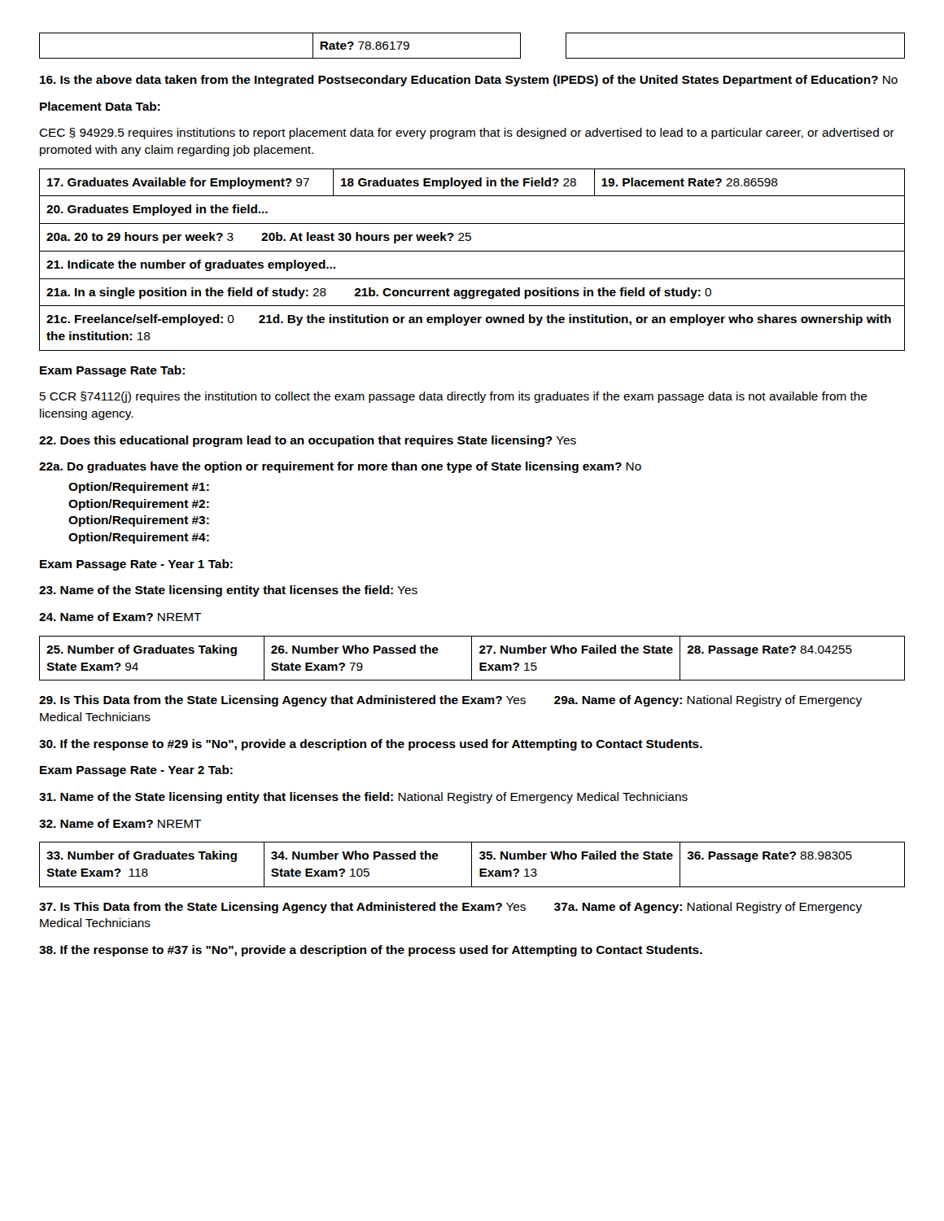| | Rate? 78.86179 | | |
16. Is the above data taken from the Integrated Postsecondary Education Data System (IPEDS) of the United States Department of Education? No
Placement Data Tab:
CEC § 94929.5 requires institutions to report placement data for every program that is designed or advertised to lead to a particular career, or advertised or promoted with any claim regarding job placement.
| 17. Graduates Available for Employment? 97 | 18 Graduates Employed in the Field? 28 | 19. Placement Rate? 28.86598 |
| 20. Graduates Employed in the field... |
| 20a. 20 to 29 hours per week? 3 20b. At least 30 hours per week? 25 |
| 21. Indicate the number of graduates employed... |
| 21a. In a single position in the field of study: 28 21b. Concurrent aggregated positions in the field of study: 0 |
| 21c. Freelance/self-employed: 0 21d. By the institution or an employer owned by the institution, or an employer who shares ownership with the institution: 18 |
Exam Passage Rate Tab:
5 CCR §74112(j) requires the institution to collect the exam passage data directly from its graduates if the exam passage data is not available from the licensing agency.
22. Does this educational program lead to an occupation that requires State licensing? Yes
22a. Do graduates have the option or requirement for more than one type of State licensing exam? No
Option/Requirement #1:
Option/Requirement #2:
Option/Requirement #3:
Option/Requirement #4:
Exam Passage Rate - Year 1 Tab:
23. Name of the State licensing entity that licenses the field: Yes
24. Name of Exam? NREMT
| 25. Number of Graduates Taking State Exam? 94 | 26. Number Who Passed the State Exam? 79 | 27. Number Who Failed the State Exam? 15 | 28. Passage Rate? 84.04255 |
29. Is This Data from the State Licensing Agency that Administered the Exam? Yes 29a. Name of Agency: National Registry of Emergency Medical Technicians
30. If the response to #29 is "No", provide a description of the process used for Attempting to Contact Students.
Exam Passage Rate - Year 2 Tab:
31. Name of the State licensing entity that licenses the field: National Registry of Emergency Medical Technicians
32. Name of Exam? NREMT
| 33. Number of Graduates Taking State Exam? 118 | 34. Number Who Passed the State Exam? 105 | 35. Number Who Failed the State Exam? 13 | 36. Passage Rate? 88.98305 |
37. Is This Data from the State Licensing Agency that Administered the Exam? Yes 37a. Name of Agency: National Registry of Emergency Medical Technicians
38. If the response to #37 is "No", provide a description of the process used for Attempting to Contact Students.